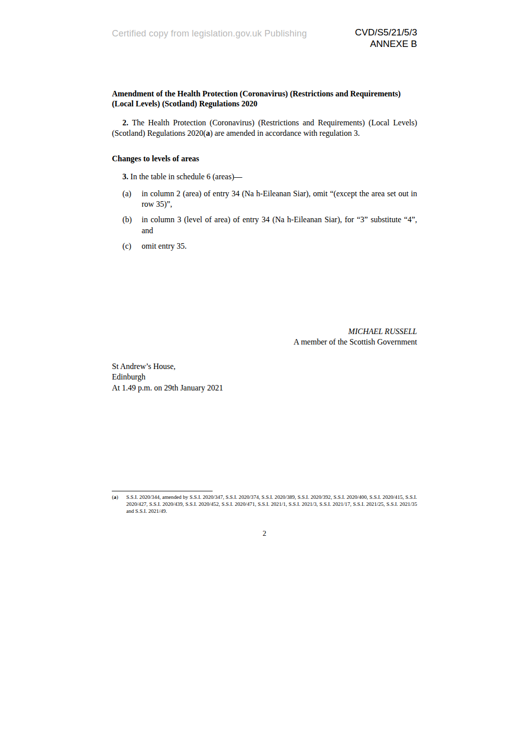Certified copy from legislation.gov.uk Publishing
CVD/S5/21/5/3
ANNEXE B
Amendment of the Health Protection (Coronavirus) (Restrictions and Requirements) (Local Levels) (Scotland) Regulations 2020
2. The Health Protection (Coronavirus) (Restrictions and Requirements) (Local Levels) (Scotland) Regulations 2020(a) are amended in accordance with regulation 3.
Changes to levels of areas
3. In the table in schedule 6 (areas)—
(a) in column 2 (area) of entry 34 (Na h-Eileanan Siar), omit “(except the area set out in row 35)”,
(b) in column 3 (level of area) of entry 34 (Na h-Eileanan Siar), for “3” substitute “4”, and
(c) omit entry 35.
MICHAEL RUSSELL
A member of the Scottish Government
St Andrew’s House,
Edinburgh
At 1.49 p.m. on 29th January 2021
(a) S.S.I. 2020/344, amended by S.S.I. 2020/347, S.S.I. 2020/374, S.S.I. 2020/389, S.S.I. 2020/392, S.S.I. 2020/400, S.S.I. 2020/415, S.S.I. 2020/427, S.S.I. 2020/439, S.S.I. 2020/452, S.S.I. 2020/471, S.S.I. 2021/1, S.S.I. 2021/3, S.S.I. 2021/17, S.S.I. 2021/25, S.S.I. 2021/35 and S.S.I. 2021/49.
2